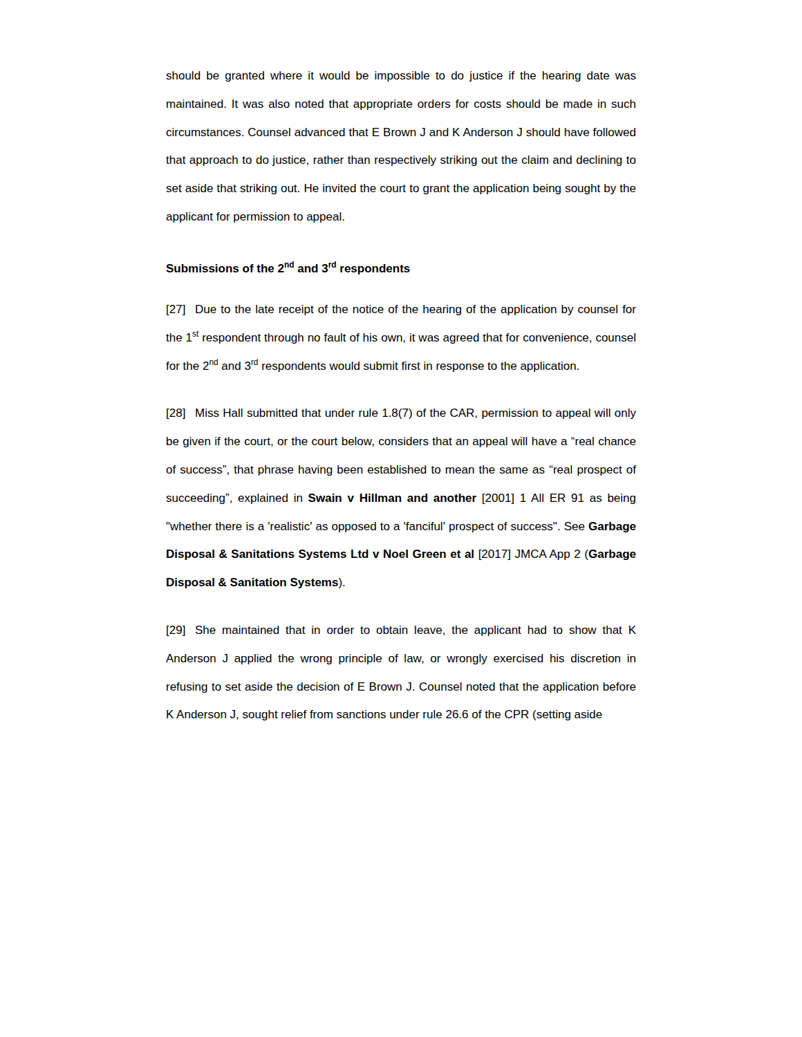should be granted where it would be impossible to do justice if the hearing date was maintained. It was also noted that appropriate orders for costs should be made in such circumstances. Counsel advanced that E Brown J and K Anderson J should have followed that approach to do justice, rather than respectively striking out the claim and declining to set aside that striking out. He invited the court to grant the application being sought by the applicant for permission to appeal.
Submissions of the 2nd and 3rd respondents
[27] Due to the late receipt of the notice of the hearing of the application by counsel for the 1st respondent through no fault of his own, it was agreed that for convenience, counsel for the 2nd and 3rd respondents would submit first in response to the application.
[28] Miss Hall submitted that under rule 1.8(7) of the CAR, permission to appeal will only be given if the court, or the court below, considers that an appeal will have a “real chance of success”, that phrase having been established to mean the same as “real prospect of succeeding”, explained in Swain v Hillman and another [2001] 1 All ER 91 as being "whether there is a 'realistic' as opposed to a 'fanciful' prospect of success". See Garbage Disposal & Sanitations Systems Ltd v Noel Green et al [2017] JMCA App 2 (Garbage Disposal & Sanitation Systems).
[29] She maintained that in order to obtain leave, the applicant had to show that K Anderson J applied the wrong principle of law, or wrongly exercised his discretion in refusing to set aside the decision of E Brown J. Counsel noted that the application before K Anderson J, sought relief from sanctions under rule 26.6 of the CPR (setting aside